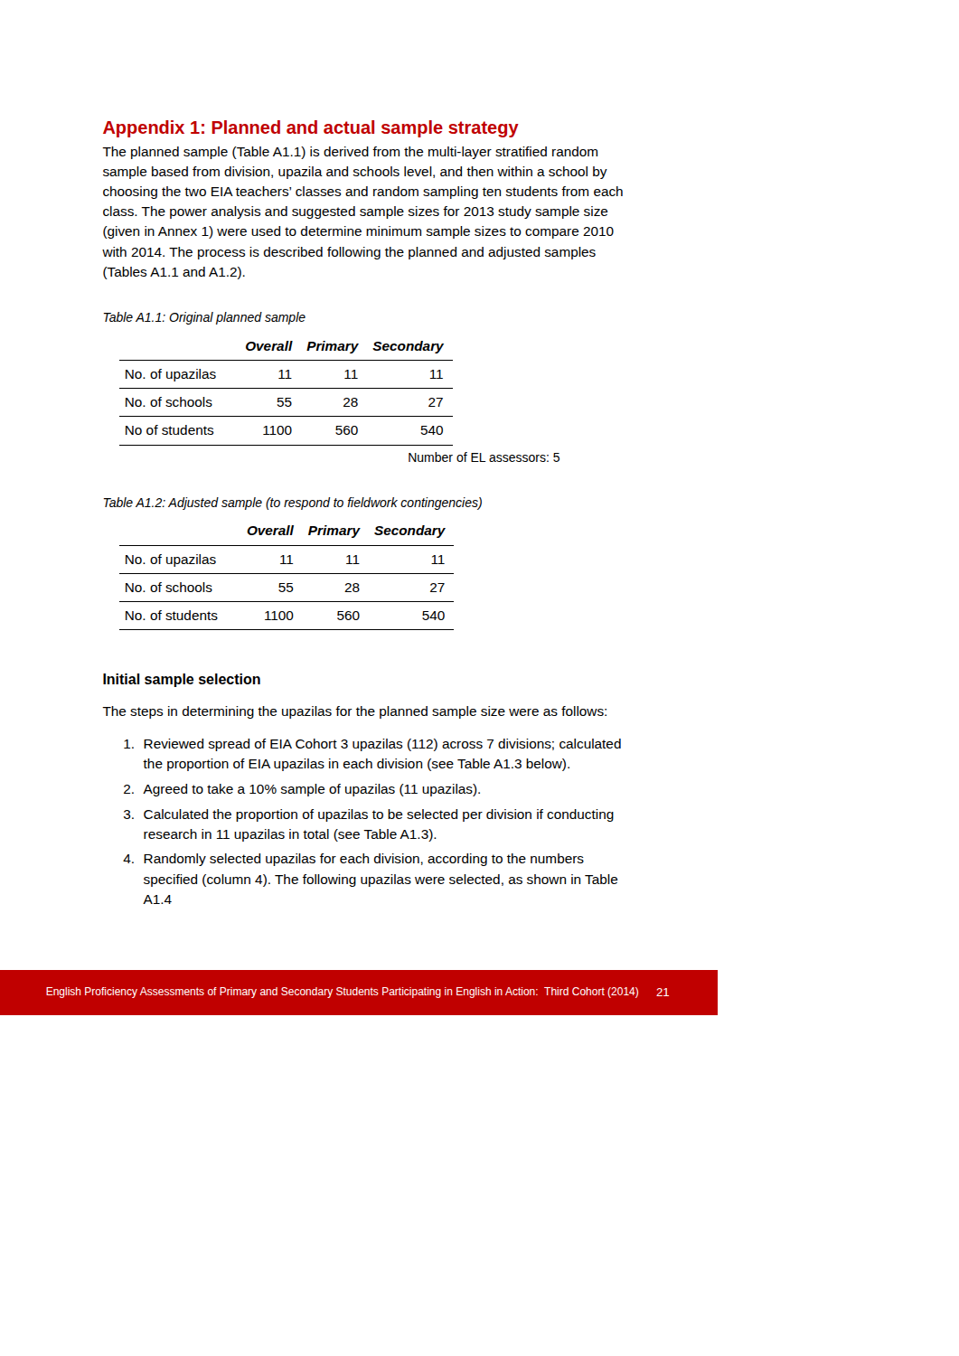Appendix 1: Planned and actual sample strategy
The planned sample (Table A1.1) is derived from the multi-layer stratified random sample based from division, upazila and schools level, and then within a school by choosing the two EIA teachers’ classes and random sampling ten students from each class. The power analysis and suggested sample sizes for 2013 study sample size (given in Annex 1) were used to determine minimum sample sizes to compare 2010 with 2014. The process is described following the planned and adjusted samples (Tables A1.1 and A1.2).
Table A1.1: Original planned sample
| | Overall | Primary | Secondary |
| --- | --- | --- | --- |
| No. of upazilas | 11 | 11 | 11 |
| No. of schools | 55 | 28 | 27 |
| No of students | 1100 | 560 | 540 |
Number of EL assessors: 5
Table A1.2: Adjusted sample (to respond to fieldwork contingencies)
| | Overall | Primary | Secondary |
| --- | --- | --- | --- |
| No. of upazilas | 11 | 11 | 11 |
| No. of schools | 55 | 28 | 27 |
| No. of students | 1100 | 560 | 540 |
Initial sample selection
The steps in determining the upazilas for the planned sample size were as follows:
Reviewed spread of EIA Cohort 3 upazilas (112) across 7 divisions; calculated the proportion of EIA upazilas in each division (see Table A1.3 below).
Agreed to take a 10% sample of upazilas (11 upazilas).
Calculated the proportion of upazilas to be selected per division if conducting research in 11 upazilas in total (see Table A1.3).
Randomly selected upazilas for each division, according to the numbers specified (column 4). The following upazilas were selected, as shown in Table A1.4
English Proficiency Assessments of Primary and Secondary Students Participating in English in Action: Third Cohort (2014) 21